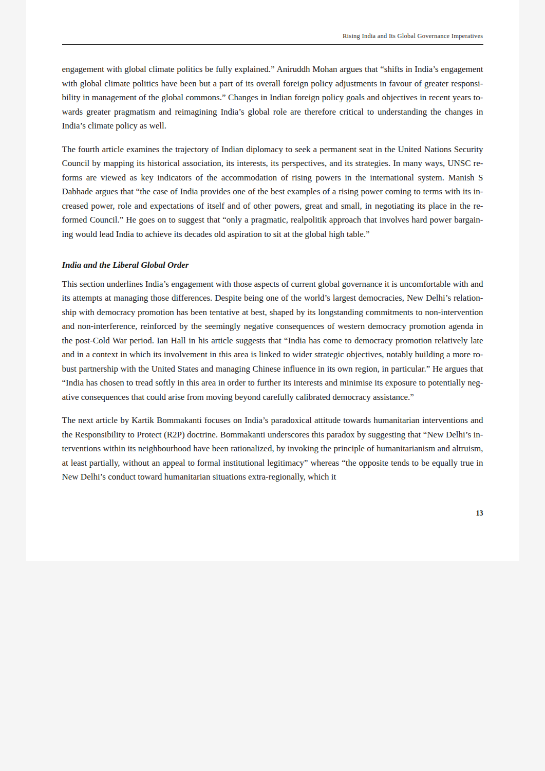Rising India and Its Global Governance Imperatives
engagement with global climate politics be fully explained.” Aniruddh Mohan argues that “shifts in India’s engagement with global climate politics have been but a part of its overall foreign policy adjustments in favour of greater responsibility in management of the global commons.” Changes in Indian foreign policy goals and objectives in recent years towards greater pragmatism and reimagining India’s global role are therefore critical to understanding the changes in India’s climate policy as well.
The fourth article examines the trajectory of Indian diplomacy to seek a permanent seat in the United Nations Security Council by mapping its historical association, its interests, its perspectives, and its strategies. In many ways, UNSC reforms are viewed as key indicators of the accommodation of rising powers in the international system. Manish S Dabhade argues that “the case of India provides one of the best examples of a rising power coming to terms with its increased power, role and expectations of itself and of other powers, great and small, in negotiating its place in the reformed Council.” He goes on to suggest that “only a pragmatic, realpolitik approach that involves hard power bargaining would lead India to achieve its decades old aspiration to sit at the global high table.”
India and the Liberal Global Order
This section underlines India’s engagement with those aspects of current global governance it is uncomfortable with and its attempts at managing those differences. Despite being one of the world’s largest democracies, New Delhi’s relationship with democracy promotion has been tentative at best, shaped by its longstanding commitments to non-intervention and non-interference, reinforced by the seemingly negative consequences of western democracy promotion agenda in the post-Cold War period. Ian Hall in his article suggests that “India has come to democracy promotion relatively late and in a context in which its involvement in this area is linked to wider strategic objectives, notably building a more robust partnership with the United States and managing Chinese influence in its own region, in particular.” He argues that “India has chosen to tread softly in this area in order to further its interests and minimise its exposure to potentially negative consequences that could arise from moving beyond carefully calibrated democracy assistance.”
The next article by Kartik Bommakanti focuses on India’s paradoxical attitude towards humanitarian interventions and the Responsibility to Protect (R2P) doctrine. Bommakanti underscores this paradox by suggesting that “New Delhi’s interventions within its neighbourhood have been rationalized, by invoking the principle of humanitarianism and altruism, at least partially, without an appeal to formal institutional legitimacy” whereas “the opposite tends to be equally true in New Delhi’s conduct toward humanitarian situations extra-regionally, which it
13